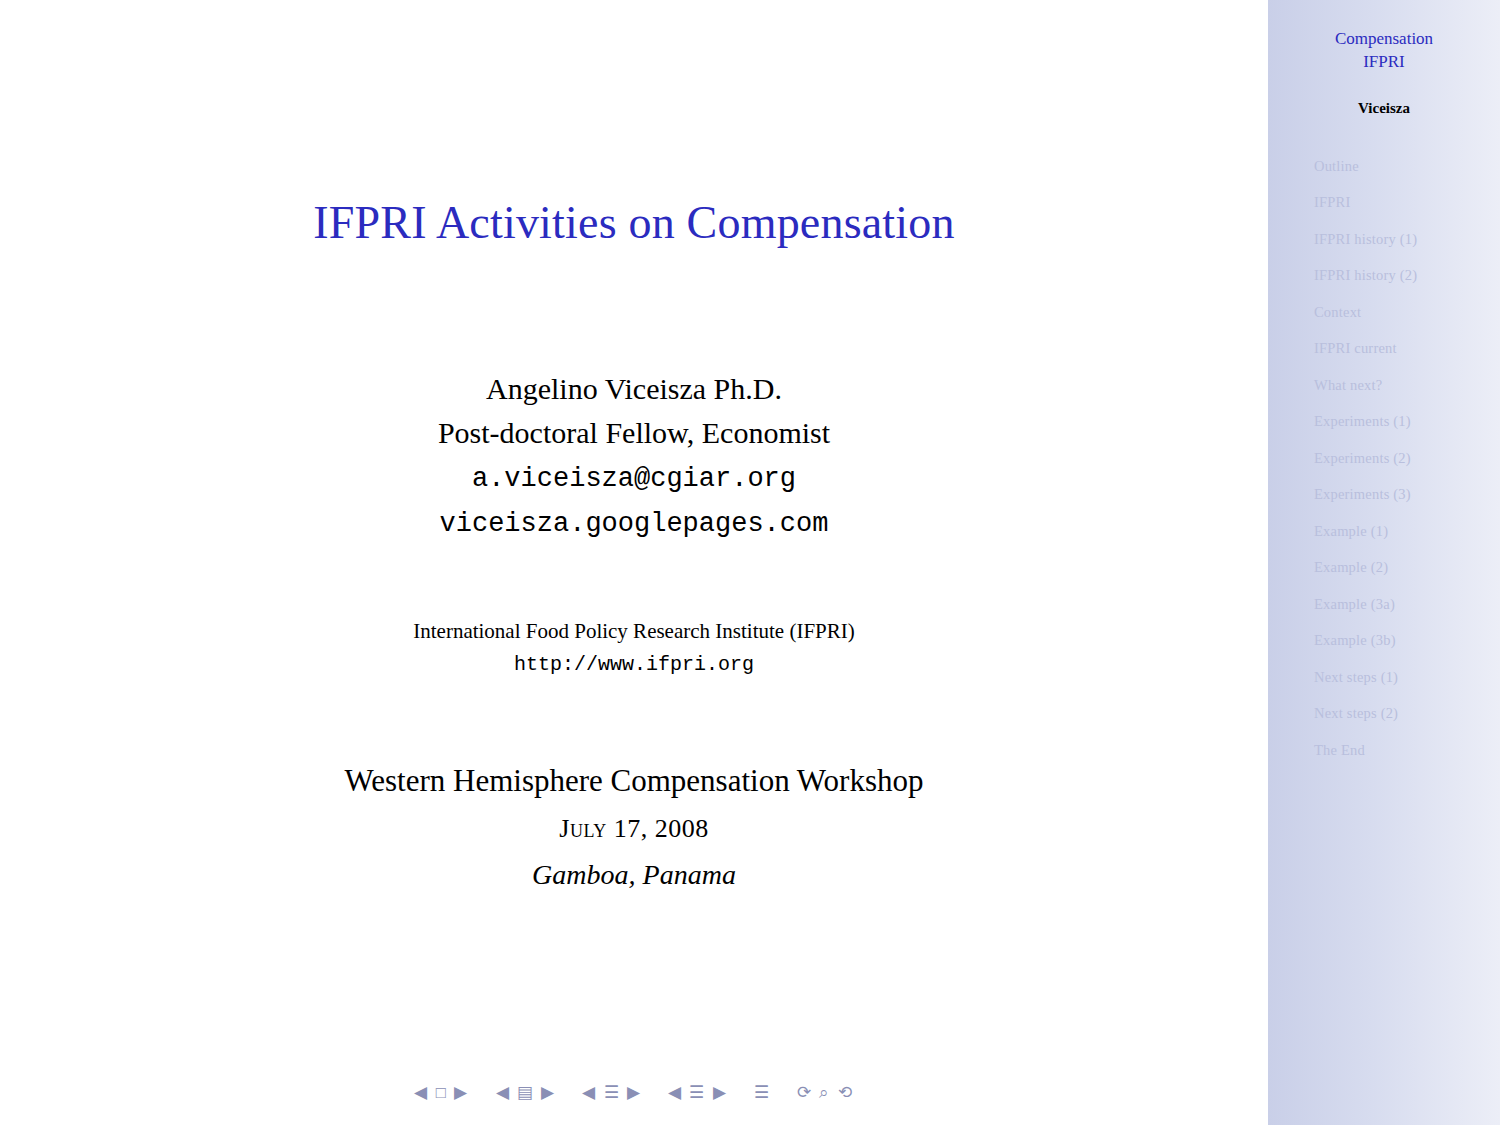IFPRI Activities on Compensation
Angelino Viceisza Ph.D.
Post-doctoral Fellow, Economist
a.viceisza@cgiar.org
viceisza.googlepages.com
International Food Policy Research Institute (IFPRI)
http://www.ifpri.org
Western Hemisphere Compensation Workshop
July 17, 2008
Gamboa, Panama
◀ □ ▶ ◀ ▤ ▶ ◀ ☰ ▶ ◀ ☰ ▶ ☰ ⟳ ⌕ ⟲
Compensation
IFPRI
Viceisza
Outline
IFPRI
IFPRI history (1)
IFPRI history (2)
Context
IFPRI current
What next?
Experiments (1)
Experiments (2)
Experiments (3)
Example (1)
Example (2)
Example (3a)
Example (3b)
Next steps (1)
Next steps (2)
The End